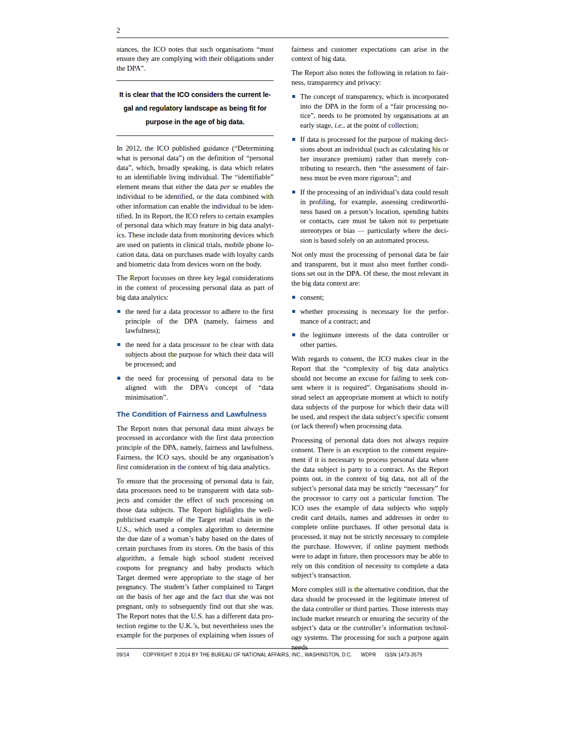2
stances, the ICO notes that such organisations “must ensure they are complying with their obligations under the DPA”.
It is clear that the ICO considers the current legal and regulatory landscape as being fit for purpose in the age of big data.
In 2012, the ICO published guidance (“Determining what is personal data”) on the definition of “personal data”, which, broadly speaking, is data which relates to an identifiable living individual. The “identifiable” element means that either the data per se enables the individual to be identified, or the data combined with other information can enable the individual to be identified. In its Report, the ICO refers to certain examples of personal data which may feature in big data analytics. These include data from monitoring devices which are used on patients in clinical trials, mobile phone location data, data on purchases made with loyalty cards and biometric data from devices worn on the body.
The Report focusses on three key legal considerations in the context of processing personal data as part of big data analytics:
the need for a data processor to adhere to the first principle of the DPA (namely, fairness and lawfulness);
the need for a data processor to be clear with data subjects about the purpose for which their data will be processed; and
the need for processing of personal data to be aligned with the DPA’s concept of “data minimisation”.
The Condition of Fairness and Lawfulness
The Report notes that personal data must always be processed in accordance with the first data protection principle of the DPA, namely, fairness and lawfulness. Fairness, the ICO says, should be any organisation’s first consideration in the context of big data analytics.
To ensure that the processing of personal data is fair, data processors need to be transparent with data subjects and consider the effect of such processing on those data subjects. The Report highlights the well-publicised example of the Target retail chain in the U.S., which used a complex algorithm to determine the due date of a woman’s baby based on the dates of certain purchases from its stores. On the basis of this algorithm, a female high school student received coupons for pregnancy and baby products which Target deemed were appropriate to the stage of her pregnancy. The student’s father complained to Target on the basis of her age and the fact that she was not pregnant, only to subsequently find out that she was. The Report notes that the U.S. has a different data protection regime to the U.K.’s, but nevertheless uses the example for the purposes of explaining when issues of fairness and customer expectations can arise in the context of big data.
The Report also notes the following in relation to fairness, transparency and privacy:
The concept of transparency, which is incorporated into the DPA in the form of a “fair processing notice”, needs to be promoted by organisations at an early stage, i.e., at the point of collection;
If data is processed for the purpose of making decisions about an individual (such as calculating his or her insurance premium) rather than merely contributing to research, then “the assessment of fairness must be even more rigorous”; and
If the processing of an individual’s data could result in profiling, for example, assessing creditworthiness based on a person’s location, spending habits or contacts, care must be taken not to perpetuate stereotypes or bias — particularly where the decision is based solely on an automated process.
Not only must the processing of personal data be fair and transparent, but it must also meet further conditions set out in the DPA. Of these, the most relevant in the big data context are:
consent;
whether processing is necessary for the performance of a contract; and
the legitimate interests of the data controller or other parties.
With regards to consent, the ICO makes clear in the Report that the “complexity of big data analytics should not become an excuse for failing to seek consent where it is required”. Organisations should instead select an appropriate moment at which to notify data subjects of the purpose for which their data will be used, and respect the data subject’s specific consent (or lack thereof) when processing data.
Processing of personal data does not always require consent. There is an exception to the consent requirement if it is necessary to process personal data where the data subject is party to a contract. As the Report points out, in the context of big data, not all of the subject’s personal data may be strictly “necessary” for the processor to carry out a particular function. The ICO uses the example of data subjects who supply credit card details, names and addresses in order to complete online purchases. If other personal data is processed, it may not be strictly necessary to complete the purchase. However, if online payment methods were to adapt in future, then processors may be able to rely on this condition of necessity to complete a data subject’s transaction.
More complex still is the alternative condition, that the data should be processed in the legitimate interest of the data controller or third parties. Those interests may include market research or ensuring the security of the subject’s data or the controller’s information technology systems. The processing for such a purpose again needs
09/14 COPYRIGHT ® 2014 BY THE BUREAU OF NATIONAL AFFAIRS, INC., WASHINGTON, D.C. WDPR ISSN 1473-3579